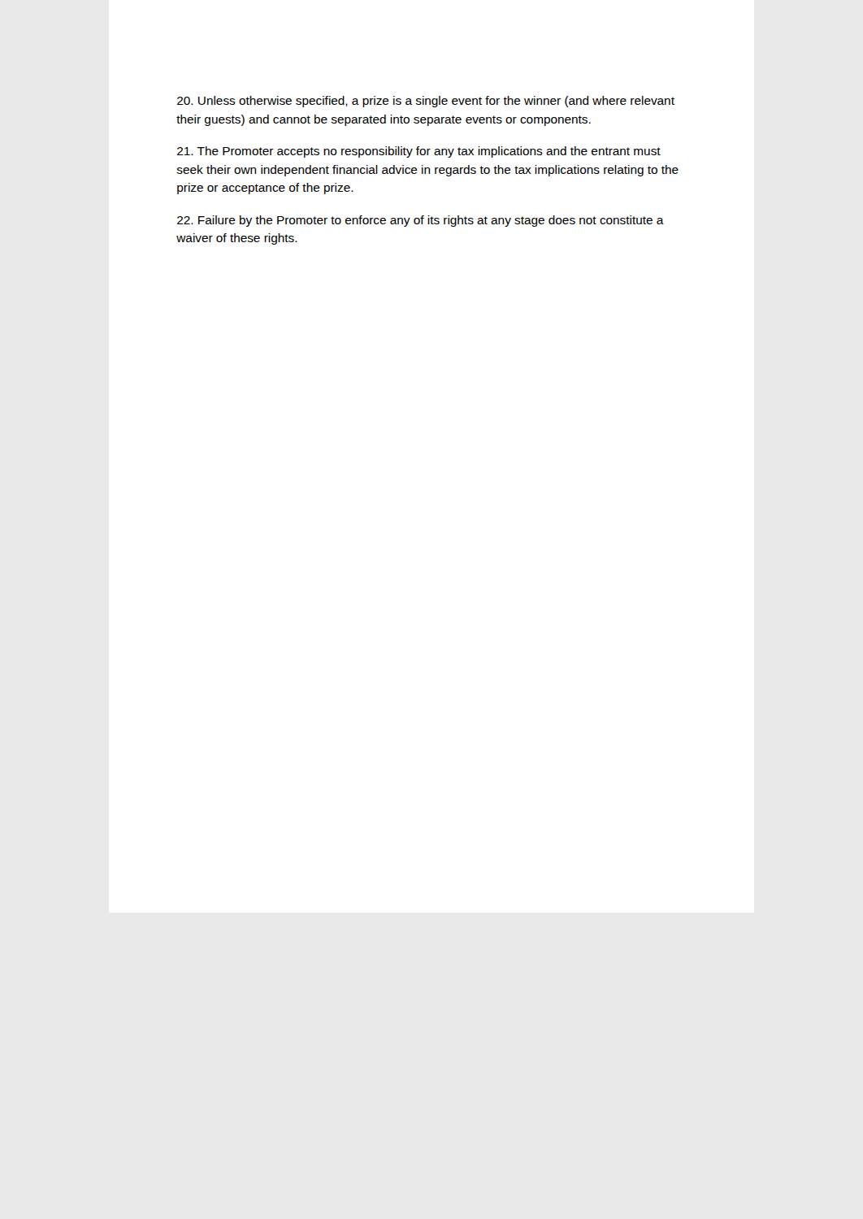20. Unless otherwise specified, a prize is a single event for the winner (and where relevant their guests) and cannot be separated into separate events or components.
21. The Promoter accepts no responsibility for any tax implications and the entrant must seek their own independent financial advice in regards to the tax implications relating to the prize or acceptance of the prize.
22. Failure by the Promoter to enforce any of its rights at any stage does not constitute a waiver of these rights.